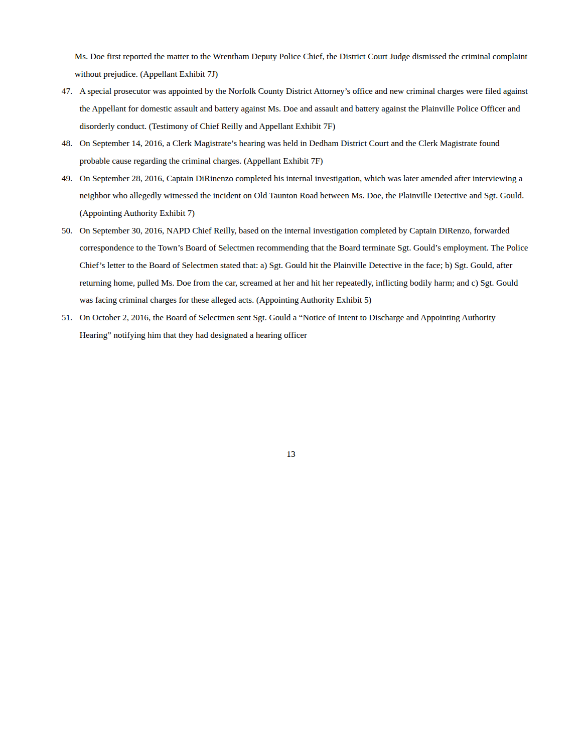Ms. Doe first reported the matter to the Wrentham Deputy Police Chief, the District Court Judge dismissed the criminal complaint without prejudice. (Appellant Exhibit 7J)
A special prosecutor was appointed by the Norfolk County District Attorney’s office and new criminal charges were filed against the Appellant for domestic assault and battery against Ms. Doe and assault and battery against the Plainville Police Officer and disorderly conduct. (Testimony of Chief Reilly and Appellant Exhibit 7F)
On September 14, 2016, a Clerk Magistrate’s hearing was held in Dedham District Court and the Clerk Magistrate found probable cause regarding the criminal charges. (Appellant Exhibit 7F)
On September 28, 2016, Captain DiRinenzo completed his internal investigation, which was later amended after interviewing a neighbor who allegedly witnessed the incident on Old Taunton Road between Ms. Doe, the Plainville Detective and Sgt. Gould. (Appointing Authority Exhibit 7)
On September 30, 2016, NAPD Chief Reilly, based on the internal investigation completed by Captain DiRenzo, forwarded correspondence to the Town’s Board of Selectmen recommending that the Board terminate Sgt. Gould’s employment. The Police Chief’s letter to the Board of Selectmen stated that: a) Sgt. Gould hit the Plainville Detective in the face; b) Sgt. Gould, after returning home, pulled Ms. Doe from the car, screamed at her and hit her repeatedly, inflicting bodily harm; and c) Sgt. Gould was facing criminal charges for these alleged acts. (Appointing Authority Exhibit 5)
On October 2, 2016, the Board of Selectmen sent Sgt. Gould a “Notice of Intent to Discharge and Appointing Authority Hearing” notifying him that they had designated a hearing officer
13